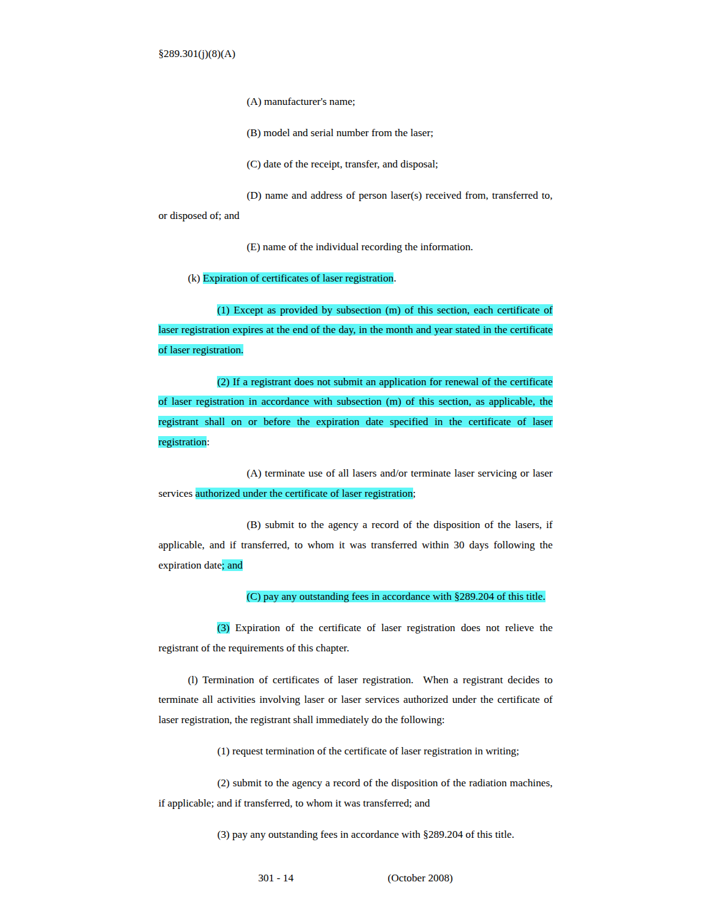§289.301(j)(8)(A)
(A) manufacturer's name;
(B) model and serial number from the laser;
(C) date of the receipt, transfer, and disposal;
(D) name and address of person laser(s) received from, transferred to, or disposed of; and
(E) name of the individual recording the information.
(k) Expiration of certificates of laser registration.
(1) Except as provided by subsection (m) of this section, each certificate of laser registration expires at the end of the day, in the month and year stated in the certificate of laser registration.
(2) If a registrant does not submit an application for renewal of the certificate of laser registration in accordance with subsection (m) of this section, as applicable, the registrant shall on or before the expiration date specified in the certificate of laser registration:
(A) terminate use of all lasers and/or terminate laser servicing or laser services authorized under the certificate of laser registration;
(B) submit to the agency a record of the disposition of the lasers, if applicable, and if transferred, to whom it was transferred within 30 days following the expiration date; and
(C) pay any outstanding fees in accordance with §289.204 of this title.
(3) Expiration of the certificate of laser registration does not relieve the registrant of the requirements of this chapter.
(l) Termination of certificates of laser registration. When a registrant decides to terminate all activities involving laser or laser services authorized under the certificate of laser registration, the registrant shall immediately do the following:
(1) request termination of the certificate of laser registration in writing;
(2) submit to the agency a record of the disposition of the radiation machines, if applicable; and if transferred, to whom it was transferred; and
(3) pay any outstanding fees in accordance with §289.204 of this title.
301 - 14 (October 2008)